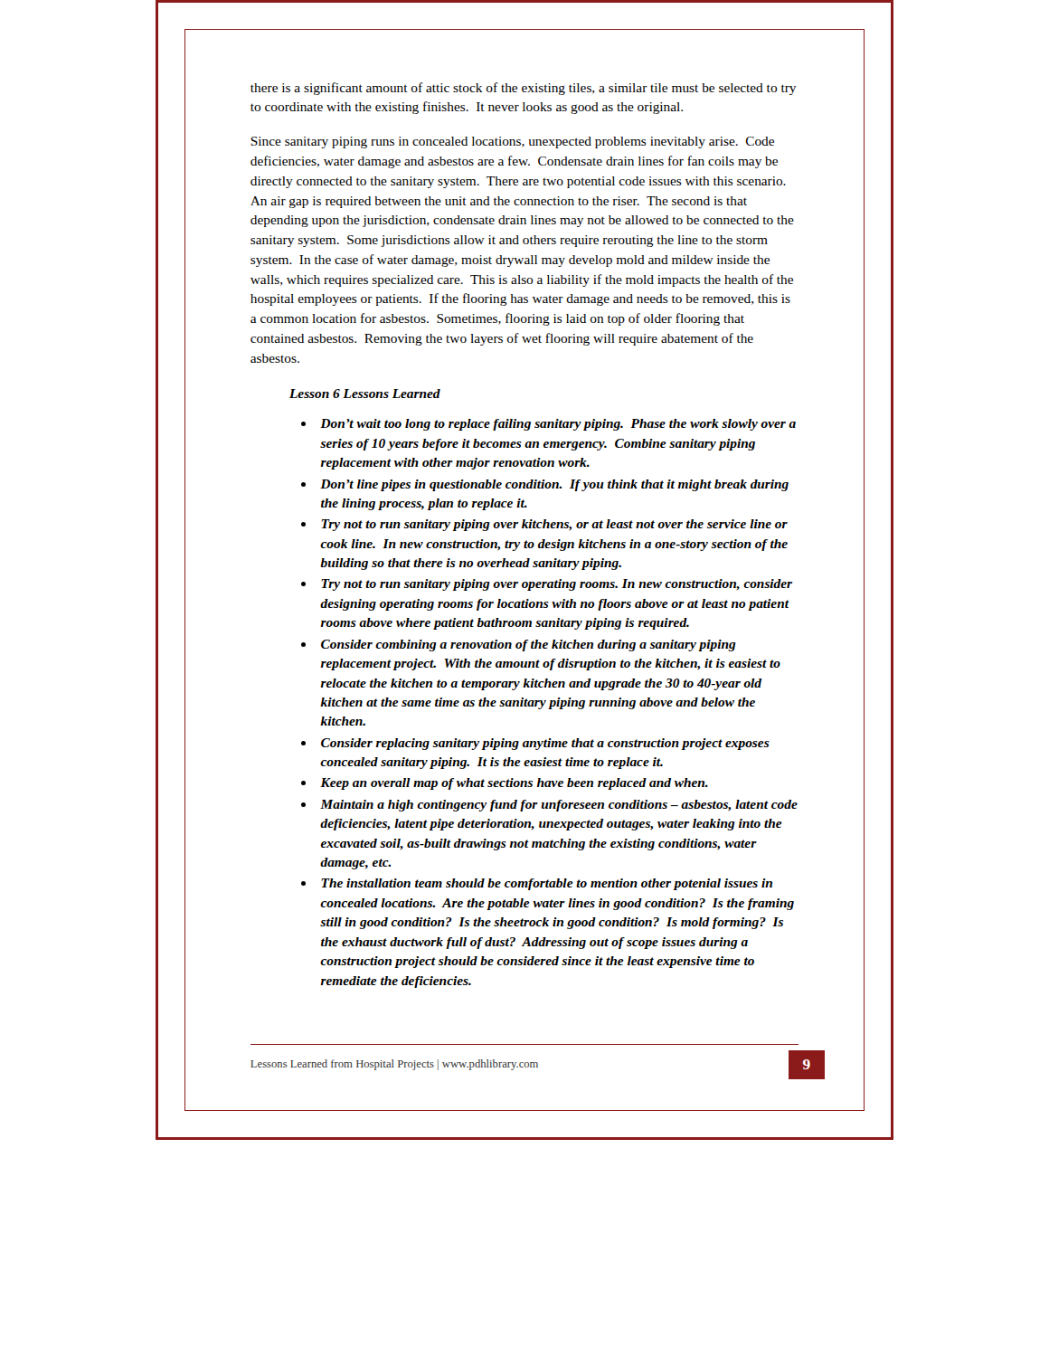there is a significant amount of attic stock of the existing tiles, a similar tile must be selected to try to coordinate with the existing finishes. It never looks as good as the original.
Since sanitary piping runs in concealed locations, unexpected problems inevitably arise. Code deficiencies, water damage and asbestos are a few. Condensate drain lines for fan coils may be directly connected to the sanitary system. There are two potential code issues with this scenario. An air gap is required between the unit and the connection to the riser. The second is that depending upon the jurisdiction, condensate drain lines may not be allowed to be connected to the sanitary system. Some jurisdictions allow it and others require rerouting the line to the storm system. In the case of water damage, moist drywall may develop mold and mildew inside the walls, which requires specialized care. This is also a liability if the mold impacts the health of the hospital employees or patients. If the flooring has water damage and needs to be removed, this is a common location for asbestos. Sometimes, flooring is laid on top of older flooring that contained asbestos. Removing the two layers of wet flooring will require abatement of the asbestos.
Lesson 6 Lessons Learned
Don’t wait too long to replace failing sanitary piping. Phase the work slowly over a series of 10 years before it becomes an emergency. Combine sanitary piping replacement with other major renovation work.
Don’t line pipes in questionable condition. If you think that it might break during the lining process, plan to replace it.
Try not to run sanitary piping over kitchens, or at least not over the service line or cook line. In new construction, try to design kitchens in a one-story section of the building so that there is no overhead sanitary piping.
Try not to run sanitary piping over operating rooms. In new construction, consider designing operating rooms for locations with no floors above or at least no patient rooms above where patient bathroom sanitary piping is required.
Consider combining a renovation of the kitchen during a sanitary piping replacement project. With the amount of disruption to the kitchen, it is easiest to relocate the kitchen to a temporary kitchen and upgrade the 30 to 40-year old kitchen at the same time as the sanitary piping running above and below the kitchen.
Consider replacing sanitary piping anytime that a construction project exposes concealed sanitary piping. It is the easiest time to replace it.
Keep an overall map of what sections have been replaced and when.
Maintain a high contingency fund for unforeseen conditions – asbestos, latent code deficiencies, latent pipe deterioration, unexpected outages, water leaking into the excavated soil, as-built drawings not matching the existing conditions, water damage, etc.
The installation team should be comfortable to mention other potenial issues in concealed locations. Are the potable water lines in good condition? Is the framing still in good condition? Is the sheetrock in good condition? Is mold forming? Is the exhaust ductwork full of dust? Addressing out of scope issues during a construction project should be considered since it the least expensive time to remediate the deficiencies.
Lessons Learned from Hospital Projects | www.pdhlibrary.com
9